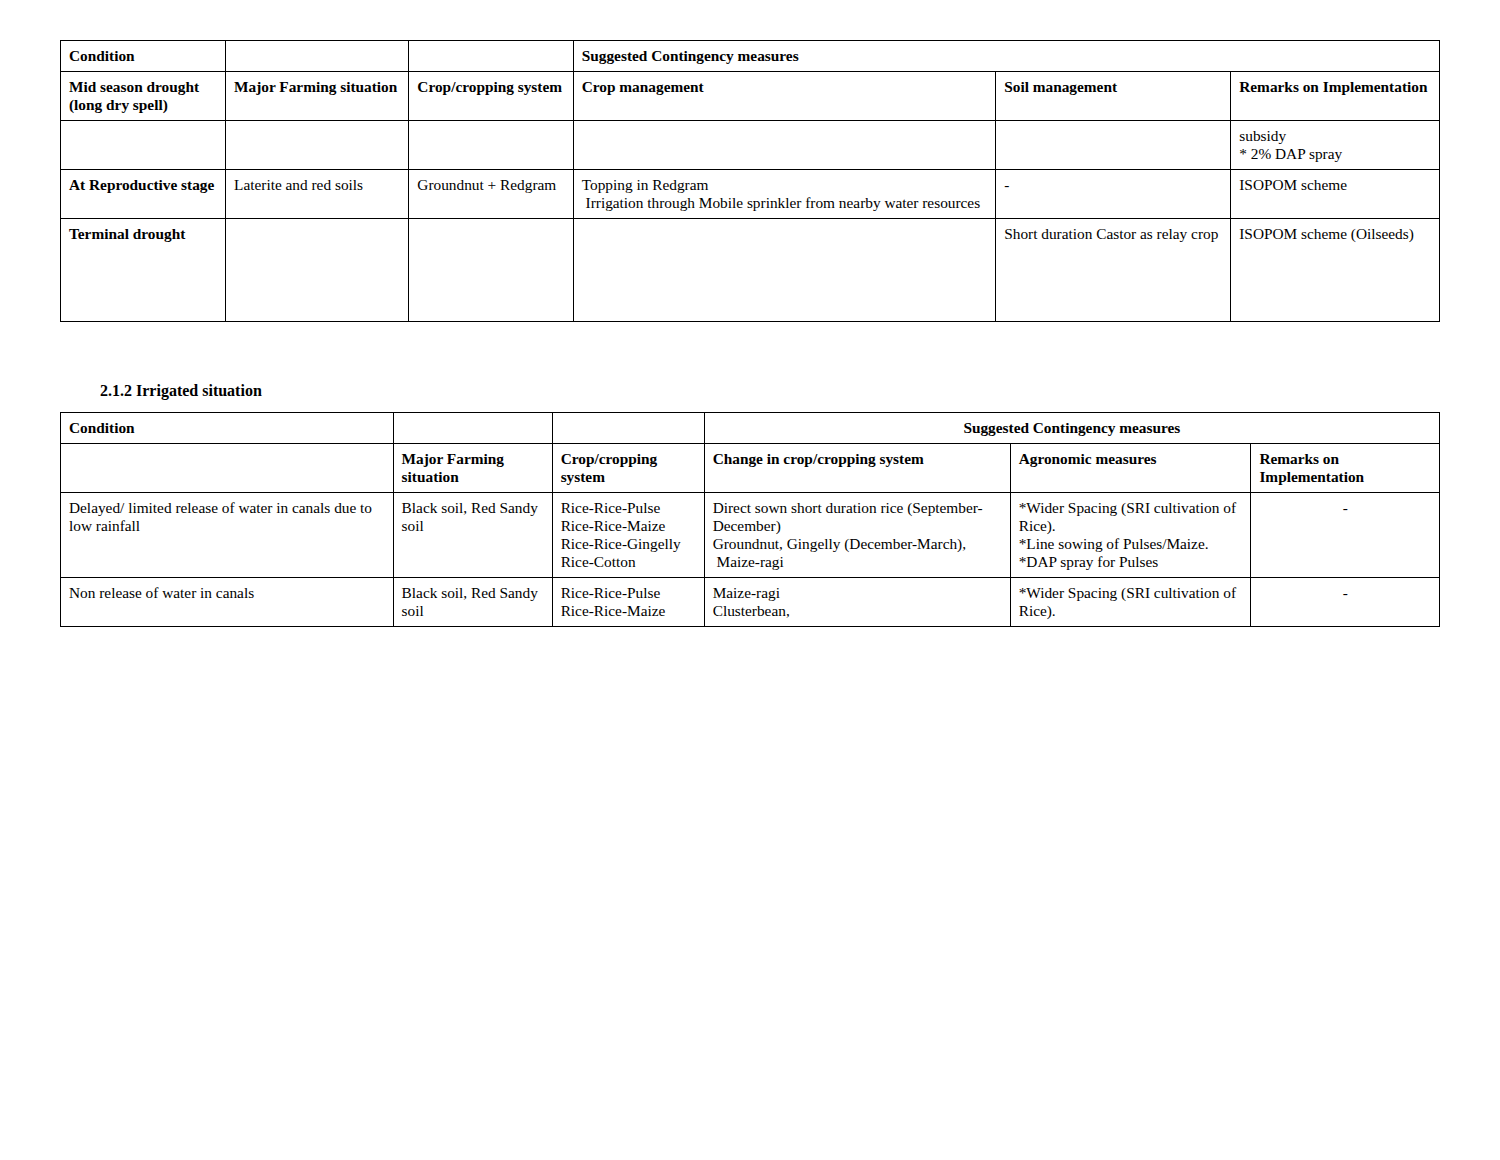| Condition | | | Suggested Contingency measures |
| --- | --- | --- | --- |
| Mid season drought (long dry spell) | Major Farming situation | Crop/cropping system | Crop management | Soil management | Remarks on Implementation |
| | | | | | subsidy * 2% DAP spray |
| At Reproductive stage | Laterite and red soils | Groundnut + Redgram | Topping in Redgram Irrigation through Mobile sprinkler from nearby water resources | - | ISOPOM scheme |
| Terminal drought | | | | Short duration Castor as relay crop | ISOPOM scheme (Oilseeds) |
2.1.2 Irrigated situation
| Condition | | | Suggested Contingency measures |
| --- | --- | --- | --- |
| | Major Farming situation | Crop/cropping system | Change in crop/cropping system | Agronomic measures | Remarks on Implementation |
| Delayed/ limited release of water in canals due to low rainfall | Black soil, Red Sandy soil | Rice-Rice-Pulse Rice-Rice-Maize Rice-Rice-Gingelly Rice-Cotton | Direct sown short duration rice (September-December) Groundnut, Gingelly (December-March), Maize-ragi | *Wider Spacing (SRI cultivation of Rice). *Line sowing of Pulses/Maize. *DAP spray for Pulses | - |
| Non release of water in canals | Black soil, Red Sandy soil | Rice-Rice-Pulse Rice-Rice-Maize | Maize-ragi Clusterbean, | *Wider Spacing (SRI cultivation of Rice). | - |